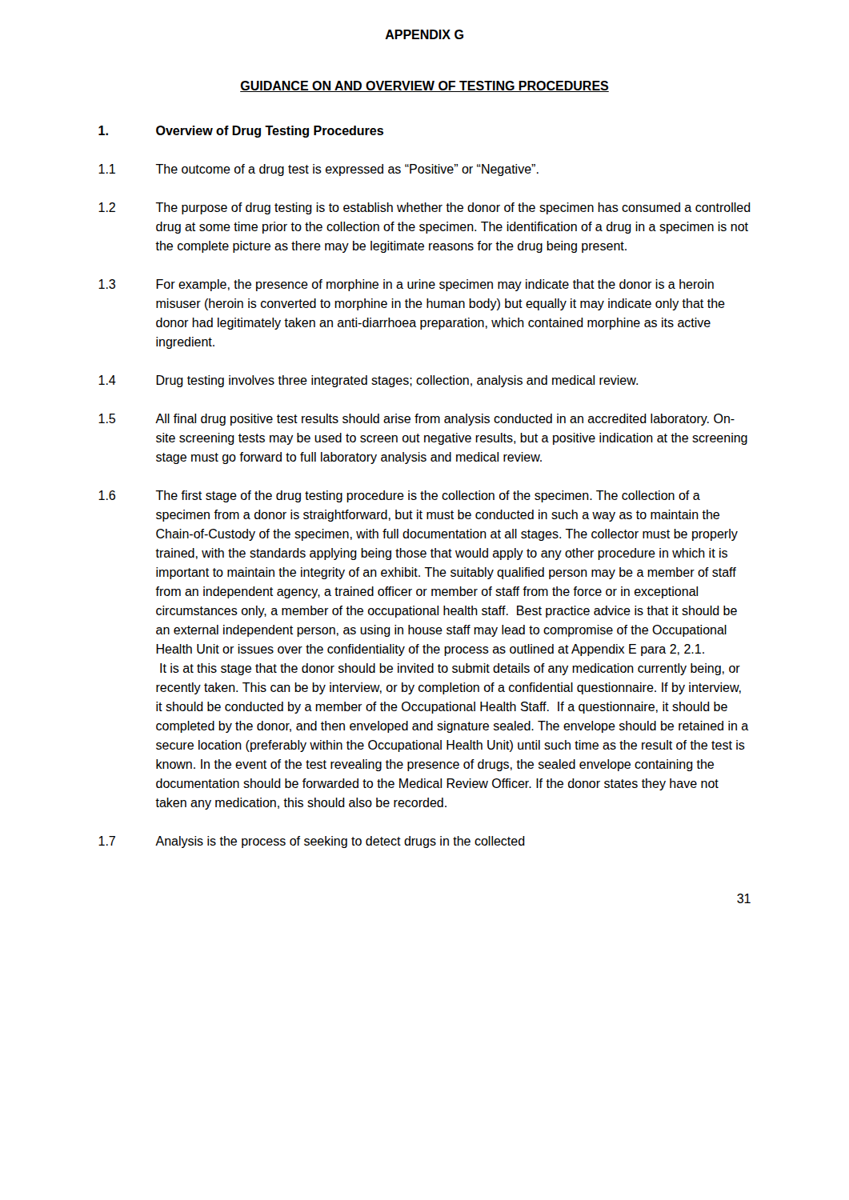APPENDIX G
GUIDANCE ON AND OVERVIEW OF TESTING PROCEDURES
1. Overview of Drug Testing Procedures
1.1 The outcome of a drug test is expressed as “Positive” or “Negative”.
1.2 The purpose of drug testing is to establish whether the donor of the specimen has consumed a controlled drug at some time prior to the collection of the specimen. The identification of a drug in a specimen is not the complete picture as there may be legitimate reasons for the drug being present.
1.3 For example, the presence of morphine in a urine specimen may indicate that the donor is a heroin misuser (heroin is converted to morphine in the human body) but equally it may indicate only that the donor had legitimately taken an anti-diarrhoea preparation, which contained morphine as its active ingredient.
1.4 Drug testing involves three integrated stages; collection, analysis and medical review.
1.5 All final drug positive test results should arise from analysis conducted in an accredited laboratory. On-site screening tests may be used to screen out negative results, but a positive indication at the screening stage must go forward to full laboratory analysis and medical review.
1.6 The first stage of the drug testing procedure is the collection of the specimen. The collection of a specimen from a donor is straightforward, but it must be conducted in such a way as to maintain the Chain-of-Custody of the specimen, with full documentation at all stages. The collector must be properly trained, with the standards applying being those that would apply to any other procedure in which it is important to maintain the integrity of an exhibit. The suitably qualified person may be a member of staff from an independent agency, a trained officer or member of staff from the force or in exceptional circumstances only, a member of the occupational health staff. Best practice advice is that it should be an external independent person, as using in house staff may lead to compromise of the Occupational Health Unit or issues over the confidentiality of the process as outlined at Appendix E para 2, 2.1.
It is at this stage that the donor should be invited to submit details of any medication currently being, or recently taken. This can be by interview, or by completion of a confidential questionnaire. If by interview, it should be conducted by a member of the Occupational Health Staff. If a questionnaire, it should be completed by the donor, and then enveloped and signature sealed. The envelope should be retained in a secure location (preferably within the Occupational Health Unit) until such time as the result of the test is known. In the event of the test revealing the presence of drugs, the sealed envelope containing the documentation should be forwarded to the Medical Review Officer. If the donor states they have not taken any medication, this should also be recorded.
1.7 Analysis is the process of seeking to detect drugs in the collected
31